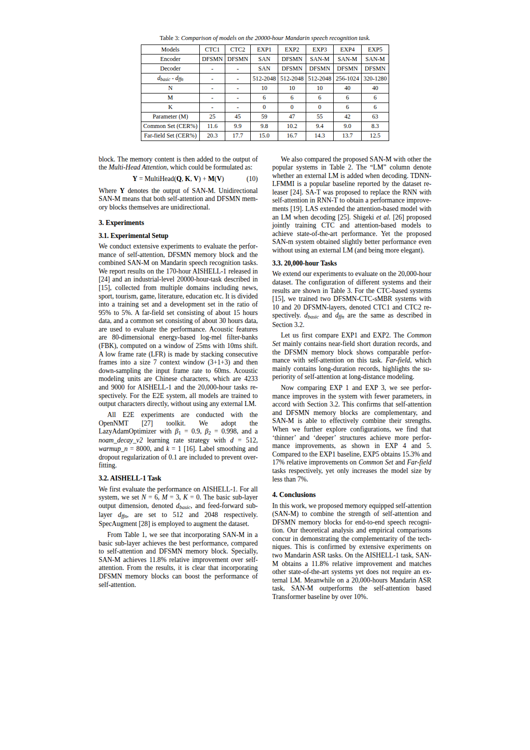Table 3: Comparison of models on the 20000-hour Mandarin speech recognition task.
| Models | CTC1 | CTC2 | EXP1 | EXP2 | EXP3 | EXP4 | EXP5 |
| Encoder | DFSMN | DFSMN | SAN | DFSMN | SAN-M | SAN-M | SAN-M |
| Decoder | - | - | SAN | DFSMN | DFSMN | DFSMN | DFSMN |
| d basic - d ffn | - | - | 512-2048 | 512-2048 | 512-2048 | 256-1024 | 320-1280 |
| N | - | - | 10 | 10 | 10 | 40 | 40 |
| M | - | - | 6 | 6 | 6 | 6 | 6 |
| K | - | - | 0 | 0 | 0 | 6 | 6 |
| Parameter (M) | 25 | 45 | 59 | 47 | 55 | 42 | 63 |
| Common Set (CER%) | 11.6 | 9.9 | 9.8 | 10.2 | 9.4 | 9.0 | 8.3 |
| Far-field Set (CER%) | 20.3 | 17.7 | 15.0 | 16.7 | 14.3 | 13.7 | 12.5 |
block. The memory content is then added to the output of the Multi-Head Attention, which could be formulated as:
Y = MultiHead(Q, K, V) + M(V)(10)
Where Y denotes the output of SAN-M. Unidirectional SAN-M means that both self-attention and DFSMN memory blocks themselves are unidirectional.
3. Experiments
3.1. Experimental Setup
We conduct extensive experiments to evaluate the performance of self-attention, DFSMN memory block and the combined SAN-M on Mandarin speech recognition tasks. We report results on the 170-hour AISHELL-1 released in [24] and an industrial-level 20000-hour-task described in [15], collected from multiple domains including news, sport, tourism, game, literature, education etc. It is divided into a training set and a development set in the ratio of 95% to 5%. A far-field set consisting of about 15 hours data, and a common set consisting of about 30 hours data, are used to evaluate the performance. Acoustic features are 80-dimensional energy-based log-mel filter-banks (FBK), computed on a window of 25ms with 10ms shift. A low frame rate (LFR) is made by stacking consecutive frames into a size 7 context window (3+1+3) and then down-sampling the input frame rate to 60ms. Acoustic modeling units are Chinese characters, which are 4233 and 9000 for AISHELL-1 and the 20,000-hour tasks respectively. For the E2E system, all models are trained to output characters directly, without using any external LM.
All E2E experiments are conducted with the OpenNMT [27] toolkit. We adopt the LazyAdamOptimizer with β 1 = 0.9, β 2 = 0.998, and a noam_decay_v2 learning rate strategy with d = 512, warmup_n = 8000, and k = 1 [16]. Label smoothing and dropout regularization of 0.1 are included to prevent over-fitting.
3.2. AISHELL-1 Task
We first evaluate the performance on AISHELL-1. For all system, we set N = 6, M = 3, K = 0. The basic sub-layer output dimension, denoted dbasic, and feed-forward sub-layer dffn, are set to 512 and 2048 respectively. SpecAugment [28] is employed to augment the dataset.
From Table 1, we see that incorporating SAN-M in a basic sub-layer achieves the best performance, compared to self-attention and DFSMN memory block. Specially, SAN-M achieves 11.8% relative improvement over self-attention. From the results, it is clear that incorporating DFSMN memory blocks can boost the performance of self-attention.
We also compared the proposed SAN-M with other the popular systems in Table 2. The “LM” column denote whether an external LM is added when decoding. TDNN-LFMMI is a popular baseline reported by the dataset releaser [24]. SA-T was proposed to replace the RNN with self-attention in RNN-T to obtain a performance improvements [19]. LAS extended the attention-based model with an LM when decoding [25]. Shigeki et al. [26] proposed jointly training CTC and attention-based models to achieve state-of-the-art performance. Yet the proposed SAN-m system obtained slightly better performance even without using an external LM (and being more elegant).
3.3. 20,000-hour Tasks
We extend our experiments to evaluate on the 20,000-hour dataset. The configuration of different systems and their results are shown in Table 3. For the CTC-based systems [15], we trained two DFSMN-CTC-sMBR systems with 10 and 20 DFSMN-layers, denoted CTC1 and CTC2 respectively. dbasic and dffn are the same as described in Section 3.2.
Let us first compare EXP1 and EXP2. The Common Set mainly contains near-field short duration records, and the DFSMN memory block shows comparable performance with self-attention on this task. Far-field, which mainly contains long-duration records, highlights the superiority of self-attention at long-distance modeling.
Now comparing EXP 1 and EXP 3, we see performance improves in the system with fewer parameters, in accord with Section 3.2. This confirms that self-attention and DFSMN memory blocks are complementary, and SAN-M is able to effectively combine their strengths. When we further explore configurations, we find that ‘thinner’ and ‘deeper’ structures achieve more performance improvements, as shown in EXP 4 and 5. Compared to the EXP1 baseline, EXP5 obtains 15.3% and 17% relative improvements on Common Set and Far-field tasks respectively, yet only increases the model size by less than 7%.
4. Conclusions
In this work, we proposed memory equipped self-attention (SAN-M) to combine the strength of self-attention and DFSMN memory blocks for end-to-end speech recognition. Our theoretical analysis and empirical comparisons concur in demonstrating the complementarity of the techniques. This is confirmed by extensive experiments on two Mandarin ASR tasks. On the AISHELL-1 task, SAN-M obtains a 11.8% relative improvement and matches other state-of-the-art systems yet does not require an external LM. Meanwhile on a 20,000-hours Mandarin ASR task, SAN-M outperforms the self-attention based Transformer baseline by over 10%.